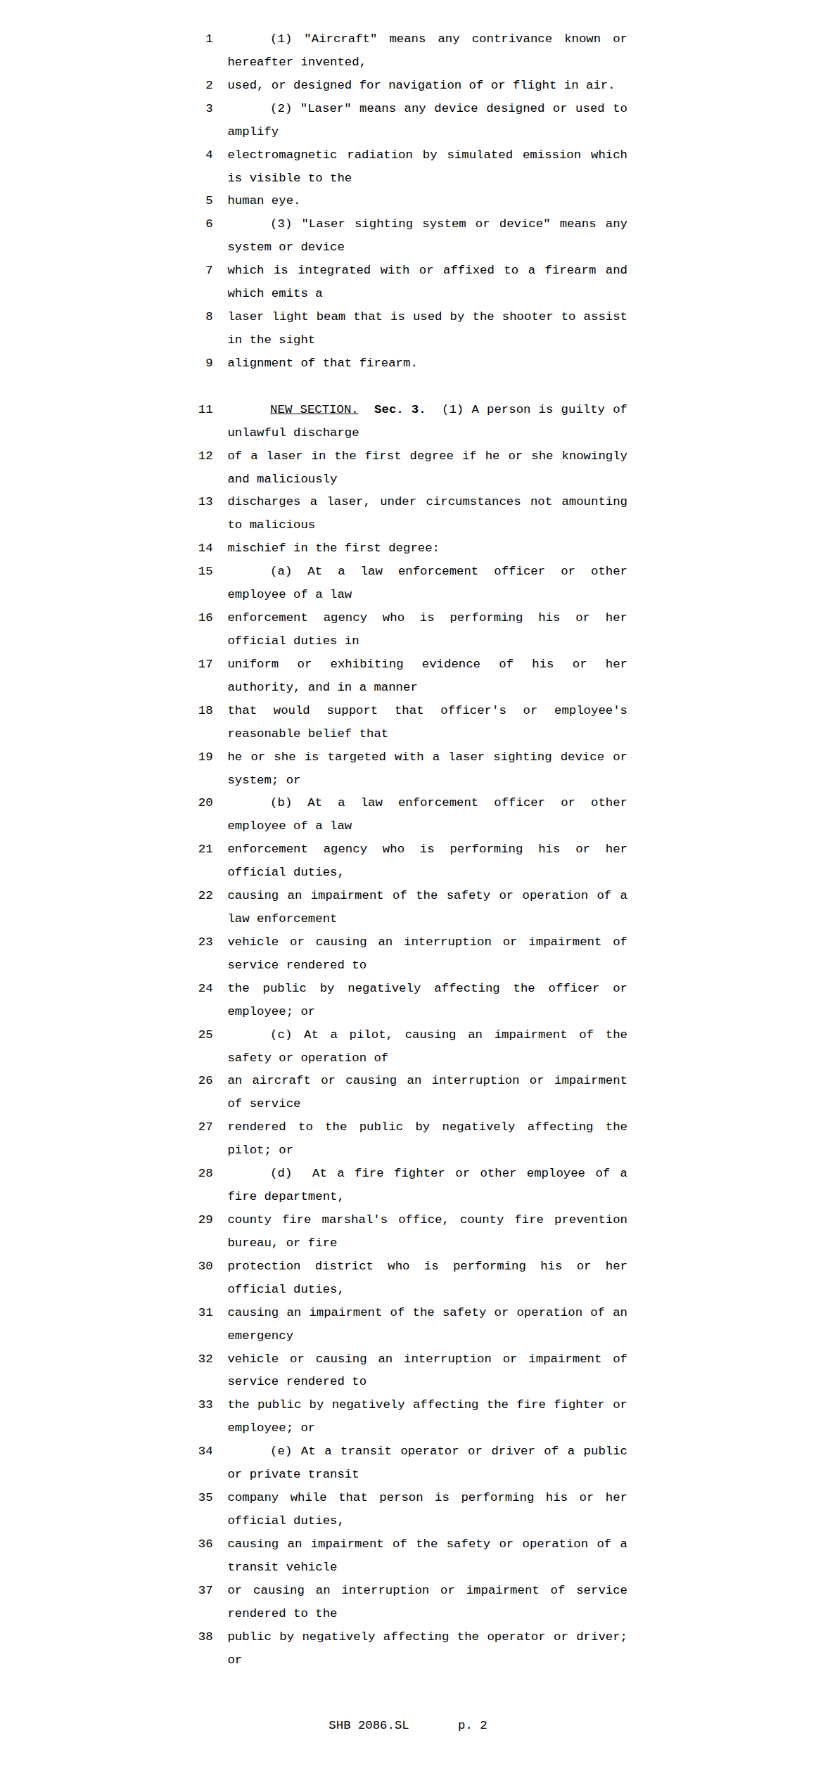(1) "Aircraft" means any contrivance known or hereafter invented,
used, or designed for navigation of or flight in air.
(2) "Laser" means any device designed or used to amplify
electromagnetic radiation by simulated emission which is visible to the
human eye.
(3) "Laser sighting system or device" means any system or device
which is integrated with or affixed to a firearm and which emits a
laser light beam that is used by the shooter to assist in the sight
alignment of that firearm.
NEW SECTION. Sec. 3. (1) A person is guilty of unlawful discharge
of a laser in the first degree if he or she knowingly and maliciously
discharges a laser, under circumstances not amounting to malicious
mischief in the first degree:
(a) At a law enforcement officer or other employee of a law
enforcement agency who is performing his or her official duties in
uniform or exhibiting evidence of his or her authority, and in a manner
that would support that officer's or employee's reasonable belief that
he or she is targeted with a laser sighting device or system; or
(b) At a law enforcement officer or other employee of a law
enforcement agency who is performing his or her official duties,
causing an impairment of the safety or operation of a law enforcement
vehicle or causing an interruption or impairment of service rendered to
the public by negatively affecting the officer or employee; or
(c) At a pilot, causing an impairment of the safety or operation of
an aircraft or causing an interruption or impairment of service
rendered to the public by negatively affecting the pilot; or
(d) At a fire fighter or other employee of a fire department,
county fire marshal's office, county fire prevention bureau, or fire
protection district who is performing his or her official duties,
causing an impairment of the safety or operation of an emergency
vehicle or causing an interruption or impairment of service rendered to
the public by negatively affecting the fire fighter or employee; or
(e) At a transit operator or driver of a public or private transit
company while that person is performing his or her official duties,
causing an impairment of the safety or operation of a transit vehicle
or causing an interruption or impairment of service rendered to the
public by negatively affecting the operator or driver; or
SHB 2086.SL p. 2